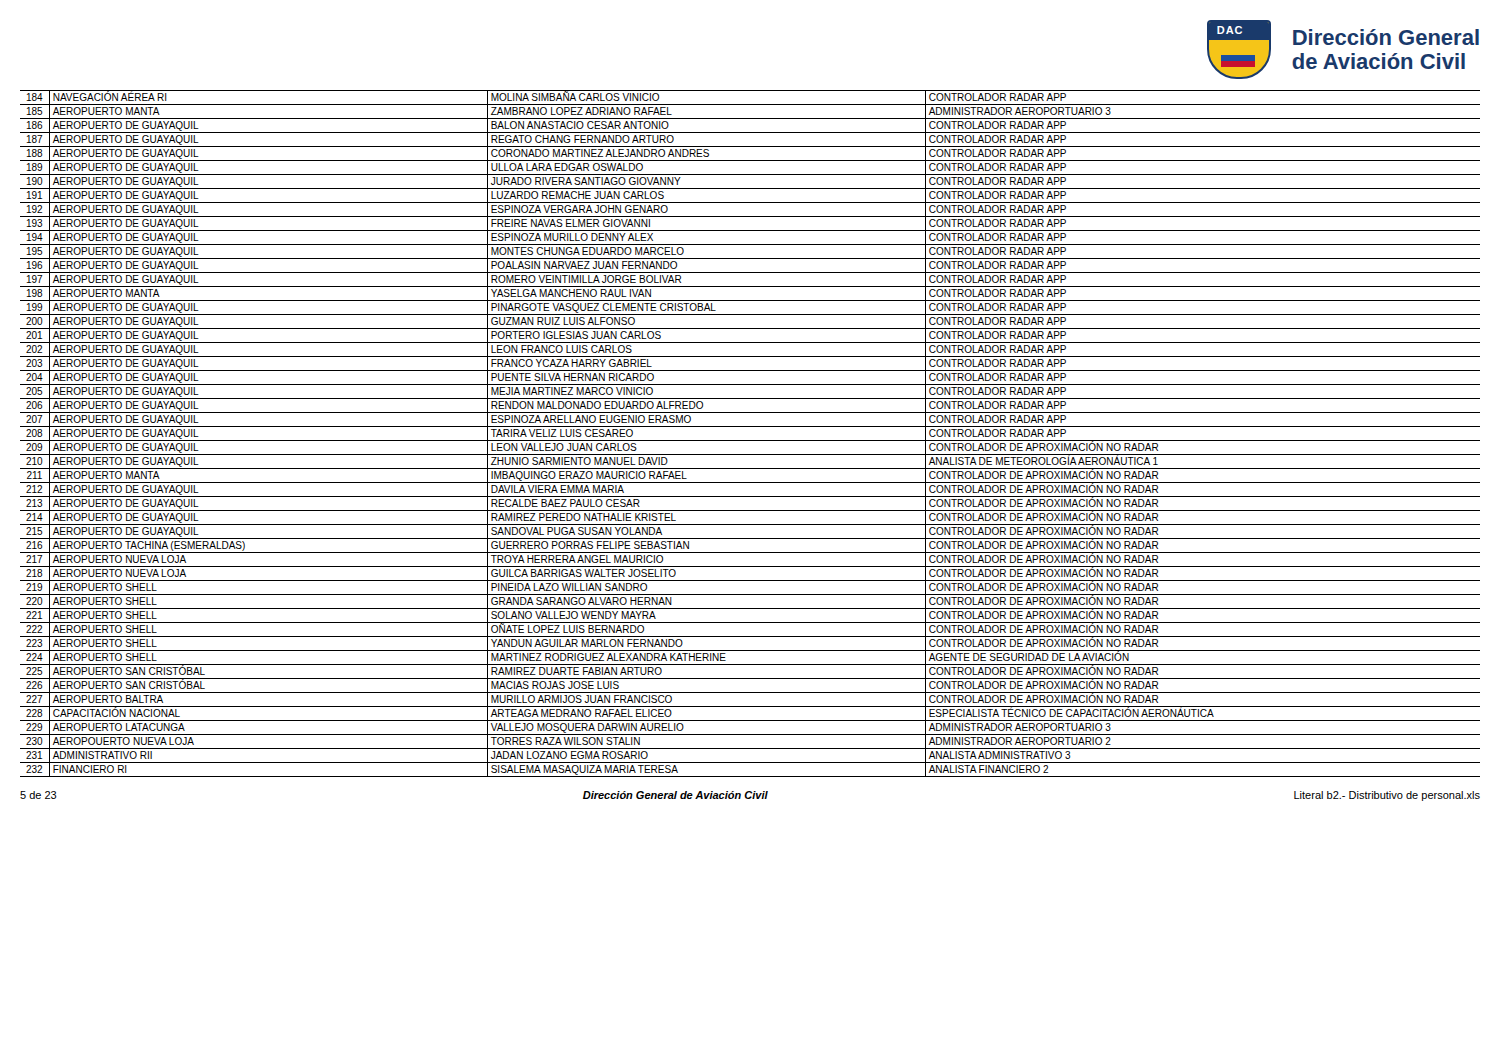DAC
Dirección General
de Aviación Civil
| 184 | NAVEGACIÓN AÉREA RI | MOLINA SIMBAÑA CARLOS VINICIO | CONTROLADOR RADAR APP |
| 185 | AEROPUERTO MANTA | ZAMBRANO LOPEZ ADRIANO RAFAEL | ADMINISTRADOR AEROPORTUARIO 3 |
| 186 | AEROPUERTO DE GUAYAQUIL | BALON ANASTACIO CESAR ANTONIO | CONTROLADOR RADAR APP |
| 187 | AEROPUERTO DE GUAYAQUIL | REGATO CHANG FERNANDO ARTURO | CONTROLADOR RADAR APP |
| 188 | AEROPUERTO DE GUAYAQUIL | CORONADO MARTINEZ ALEJANDRO ANDRES | CONTROLADOR RADAR APP |
| 189 | AEROPUERTO DE GUAYAQUIL | ULLOA LARA EDGAR OSWALDO | CONTROLADOR RADAR APP |
| 190 | AEROPUERTO DE GUAYAQUIL | JURADO RIVERA SANTIAGO GIOVANNY | CONTROLADOR RADAR APP |
| 191 | AEROPUERTO DE GUAYAQUIL | LUZARDO REMACHE JUAN CARLOS | CONTROLADOR RADAR APP |
| 192 | AEROPUERTO DE GUAYAQUIL | ESPINOZA VERGARA JOHN GENARO | CONTROLADOR RADAR APP |
| 193 | AEROPUERTO DE GUAYAQUIL | FREIRE NAVAS ELMER GIOVANNI | CONTROLADOR RADAR APP |
| 194 | AEROPUERTO DE GUAYAQUIL | ESPINOZA MURILLO DENNY ALEX | CONTROLADOR RADAR APP |
| 195 | AEROPUERTO DE GUAYAQUIL | MONTES CHUNGA EDUARDO MARCELO | CONTROLADOR RADAR APP |
| 196 | AEROPUERTO DE GUAYAQUIL | POALASIN NARVAEZ JUAN FERNANDO | CONTROLADOR RADAR APP |
| 197 | AEROPUERTO DE GUAYAQUIL | ROMERO VEINTIMILLA JORGE BOLIVAR | CONTROLADOR RADAR APP |
| 198 | AEROPUERTO MANTA | YASELGA MANCHENO RAUL IVAN | CONTROLADOR RADAR APP |
| 199 | AEROPUERTO DE GUAYAQUIL | PINARGOTE VASQUEZ CLEMENTE CRISTOBAL | CONTROLADOR RADAR APP |
| 200 | AEROPUERTO DE GUAYAQUIL | GUZMAN RUIZ LUIS ALFONSO | CONTROLADOR RADAR APP |
| 201 | AEROPUERTO DE GUAYAQUIL | PORTERO IGLESIAS JUAN CARLOS | CONTROLADOR RADAR APP |
| 202 | AEROPUERTO DE GUAYAQUIL | LEON FRANCO LUIS CARLOS | CONTROLADOR RADAR APP |
| 203 | AEROPUERTO DE GUAYAQUIL | FRANCO YCAZA HARRY GABRIEL | CONTROLADOR RADAR APP |
| 204 | AEROPUERTO DE GUAYAQUIL | PUENTE SILVA HERNAN RICARDO | CONTROLADOR RADAR APP |
| 205 | AEROPUERTO DE GUAYAQUIL | MEJIA MARTINEZ MARCO VINICIO | CONTROLADOR RADAR APP |
| 206 | AEROPUERTO DE GUAYAQUIL | RENDON MALDONADO EDUARDO ALFREDO | CONTROLADOR RADAR APP |
| 207 | AEROPUERTO DE GUAYAQUIL | ESPINOZA ARELLANO EUGENIO ERASMO | CONTROLADOR RADAR APP |
| 208 | AEROPUERTO DE GUAYAQUIL | TARIRA VELIZ LUIS CESAREO | CONTROLADOR RADAR APP |
| 209 | AEROPUERTO DE GUAYAQUIL | LEON VALLEJO JUAN CARLOS | CONTROLADOR DE APROXIMACIÓN NO RADAR |
| 210 | AEROPUERTO DE GUAYAQUIL | ZHUNIO SARMIENTO MANUEL DAVID | ANALISTA DE METEOROLOGÍA AERONÁUTICA 1 |
| 211 | AEROPUERTO MANTA | IMBAQUINGO ERAZO MAURICIO RAFAEL | CONTROLADOR DE APROXIMACIÓN NO RADAR |
| 212 | AEROPUERTO DE GUAYAQUIL | DAVILA VIERA EMMA MARIA | CONTROLADOR DE APROXIMACIÓN NO RADAR |
| 213 | AEROPUERTO DE GUAYAQUIL | RECALDE BAEZ PAULO CESAR | CONTROLADOR DE APROXIMACIÓN NO RADAR |
| 214 | AEROPUERTO DE GUAYAQUIL | RAMIREZ PEREDO NATHALIE KRISTEL | CONTROLADOR DE APROXIMACIÓN NO RADAR |
| 215 | AEROPUERTO DE GUAYAQUIL | SANDOVAL PUGA SUSAN YOLANDA | CONTROLADOR DE APROXIMACIÓN NO RADAR |
| 216 | AEROPUERTO TACHINA (ESMERALDAS) | GUERRERO PORRAS FELIPE SEBASTIAN | CONTROLADOR DE APROXIMACIÓN NO RADAR |
| 217 | AEROPUERTO NUEVA LOJA | TROYA HERRERA ANGEL MAURICIO | CONTROLADOR DE APROXIMACIÓN NO RADAR |
| 218 | AEROPUERTO NUEVA LOJA | GUILCA BARRIGAS WALTER JOSELITO | CONTROLADOR DE APROXIMACIÓN NO RADAR |
| 219 | AEROPUERTO SHELL | PINEIDA LAZO WILLIAN SANDRO | CONTROLADOR DE APROXIMACIÓN NO RADAR |
| 220 | AEROPUERTO SHELL | GRANDA SARANGO ALVARO HERNAN | CONTROLADOR DE APROXIMACIÓN NO RADAR |
| 221 | AEROPUERTO SHELL | SOLANO VALLEJO WENDY MAYRA | CONTROLADOR DE APROXIMACIÓN NO RADAR |
| 222 | AEROPUERTO SHELL | OÑATE LOPEZ LUIS BERNARDO | CONTROLADOR DE APROXIMACIÓN NO RADAR |
| 223 | AEROPUERTO SHELL | YANDUN AGUILAR MARLON FERNANDO | CONTROLADOR DE APROXIMACIÓN NO RADAR |
| 224 | AEROPUERTO SHELL | MARTINEZ RODRIGUEZ ALEXANDRA KATHERINE | AGENTE DE SEGURIDAD DE LA AVIACIÓN |
| 225 | AEROPUERTO SAN CRISTÓBAL | RAMIREZ DUARTE FABIAN ARTURO | CONTROLADOR DE APROXIMACIÓN NO RADAR |
| 226 | AEROPUERTO SAN CRISTÓBAL | MACIAS ROJAS JOSE LUIS | CONTROLADOR DE APROXIMACIÓN NO RADAR |
| 227 | AEROPUERTO BALTRA | MURILLO ARMIJOS JUAN FRANCISCO | CONTROLADOR DE APROXIMACIÓN NO RADAR |
| 228 | CAPACITACIÓN NACIONAL | ARTEAGA MEDRANO RAFAEL ELICEO | ESPECIALISTA TÉCNICO DE CAPACITACIÓN AERONÁUTICA |
| 229 | AEROPUERTO LATACUNGA | VALLEJO MOSQUERA DARWIN AURELIO | ADMINISTRADOR AEROPORTUARIO 3 |
| 230 | AEROPOUERTO NUEVA LOJA | TORRES RAZA WILSON STALIN | ADMINISTRADOR AEROPORTUARIO 2 |
| 231 | ADMINISTRATIVO RII | JADAN LOZANO EGMA ROSARIO | ANALISTA ADMINISTRATIVO 3 |
| 232 | FINANCIERO RI | SISALEMA MASAQUIZA MARIA TERESA | ANALISTA FINANCIERO 2 |
5 de 23
Dirección General de Aviación Civil
Literal b2.- Distributivo de personal.xls